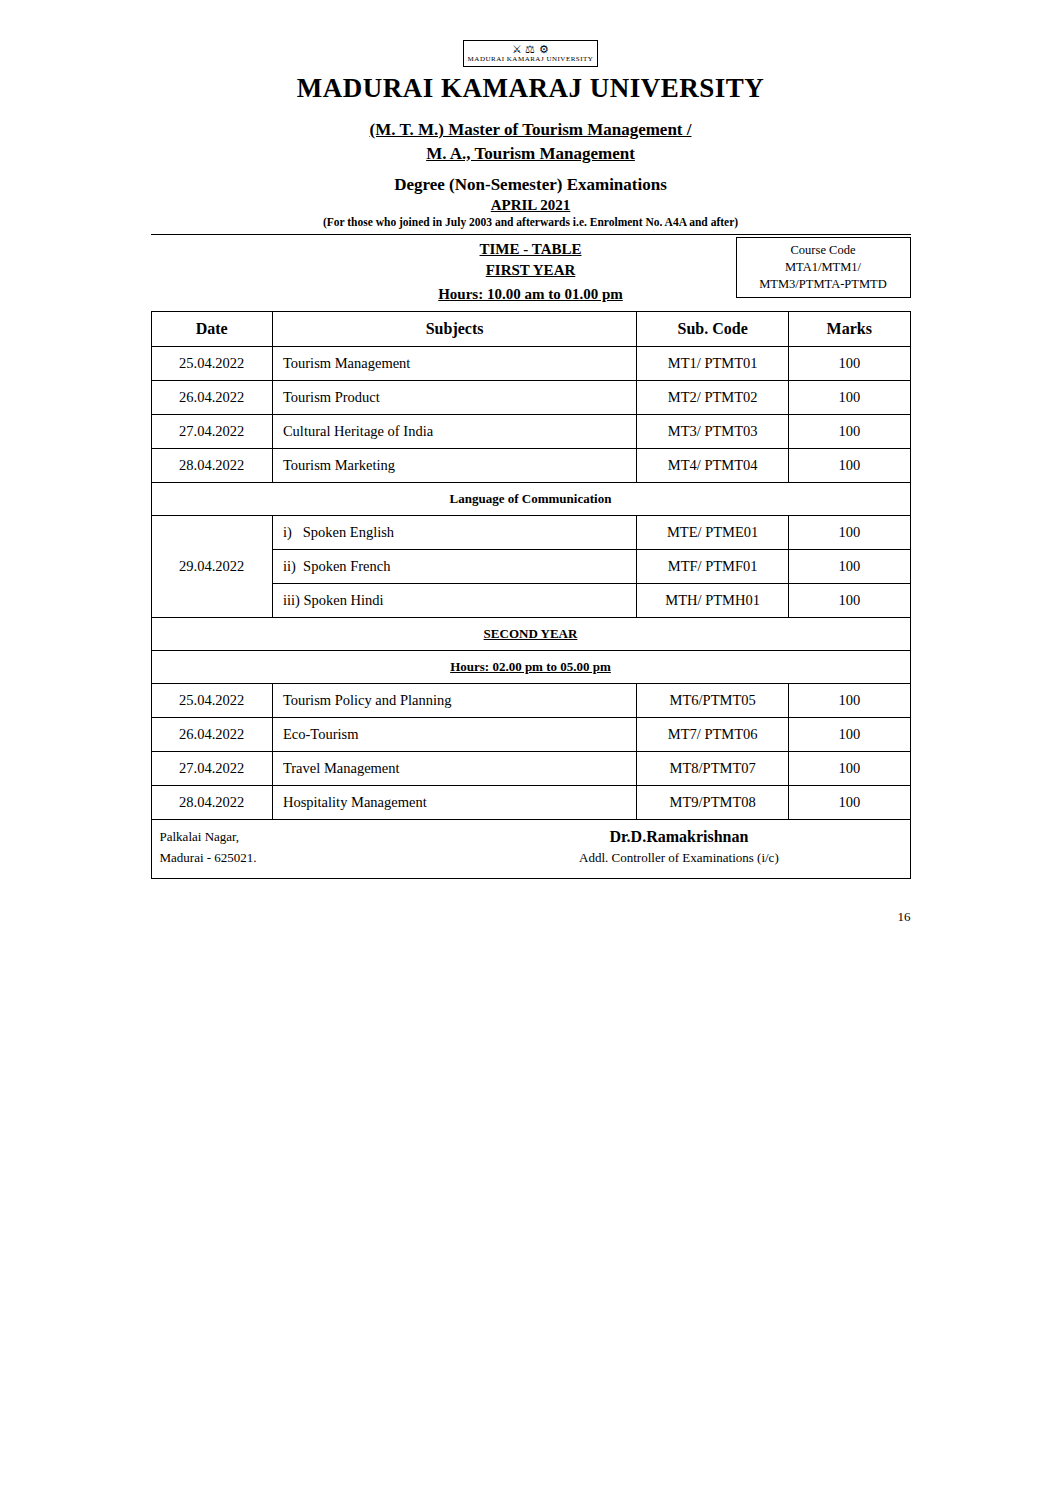⚔ ⚖ ⚙
MADURAI KAMARAJ UNIVERSITY
MADURAI KAMARAJ UNIVERSITY
(M. T. M.) Master of Tourism Management /
M. A., Tourism Management
Degree (Non-Semester) Examinations
APRIL 2021
(For those who joined in July 2003 and afterwards i.e. Enrolment No. A4A and after)
Course Code
MTA1/MTM1/
MTM3/PTMTA-PTMTD
TIME - TABLE
FIRST YEAR
Hours: 10.00 am to 01.00 pm
| Date | Subjects | Sub. Code | Marks |
| --- | --- | --- | --- |
| 25.04.2022 | Tourism Management | MT1/ PTMT01 | 100 |
| 26.04.2022 | Tourism Product | MT2/ PTMT02 | 100 |
| 27.04.2022 | Cultural Heritage of India | MT3/ PTMT03 | 100 |
| 28.04.2022 | Tourism Marketing | MT4/ PTMT04 | 100 |
| Language of Communication |
| 29.04.2022 | i) Spoken English | MTE/ PTME01 | 100 |
| ii) Spoken French | MTF/ PTMF01 | 100 |
| iii) Spoken Hindi | MTH/ PTMH01 | 100 |
| SECOND YEAR |
| Hours: 02.00 pm to 05.00 pm |
| 25.04.2022 | Tourism Policy and Planning | MT6/PTMT05 | 100 |
| 26.04.2022 | Eco-Tourism | MT7/ PTMT06 | 100 |
| 27.04.2022 | Travel Management | MT8/PTMT07 | 100 |
| 28.04.2022 | Hospitality Management | MT9/PTMT08 | 100 |
| Palkalai Nagar, | Dr.D.Ramakrishnan |
| Madurai - 625021. | Addl. Controller of Examinations (i/c) |
16